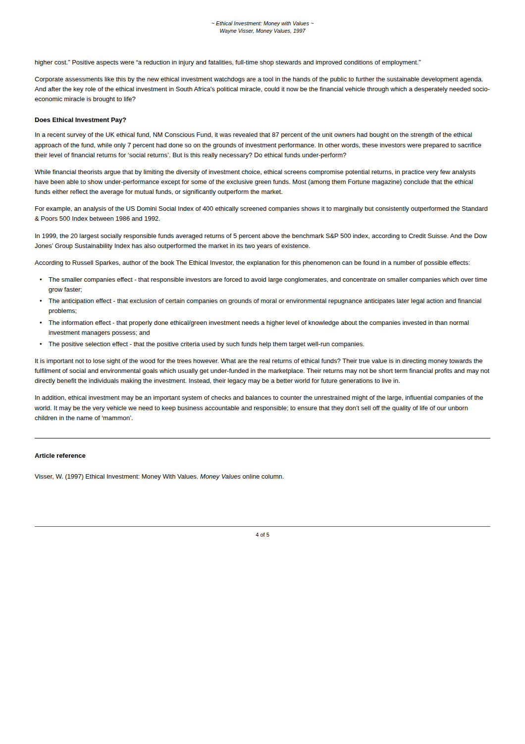~ Ethical Investment: Money with Values ~
Wayne Visser, Money Values, 1997
higher cost.” Positive aspects were “a reduction in injury and fatalities, full-time shop stewards and improved conditions of employment.”
Corporate assessments like this by the new ethical investment watchdogs are a tool in the hands of the public to further the sustainable development agenda. And after the key role of the ethical investment in South Africa's political miracle, could it now be the financial vehicle through which a desperately needed socio-economic miracle is brought to life?
Does Ethical Investment Pay?
In a recent survey of the UK ethical fund, NM Conscious Fund, it was revealed that 87 percent of the unit owners had bought on the strength of the ethical approach of the fund, while only 7 percent had done so on the grounds of investment performance. In other words, these investors were prepared to sacrifice their level of financial returns for ‘social returns’. But is this really necessary? Do ethical funds under-perform?
While financial theorists argue that by limiting the diversity of investment choice, ethical screens compromise potential returns, in practice very few analysts have been able to show under-performance except for some of the exclusive green funds. Most (among them Fortune magazine) conclude that the ethical funds either reflect the average for mutual funds, or significantly outperform the market.
For example, an analysis of the US Domini Social Index of 400 ethically screened companies shows it to marginally but consistently outperformed the Standard & Poors 500 Index between 1986 and 1992.
In 1999, the 20 largest socially responsible funds averaged returns of 5 percent above the benchmark S&P 500 index, according to Credit Suisse. And the Dow Jones’ Group Sustainability Index has also outperformed the market in its two years of existence.
According to Russell Sparkes, author of the book The Ethical Investor, the explanation for this phenomenon can be found in a number of possible effects:
The smaller companies effect - that responsible investors are forced to avoid large conglomerates, and concentrate on smaller companies which over time grow faster;
The anticipation effect - that exclusion of certain companies on grounds of moral or environmental repugnance anticipates later legal action and financial problems;
The information effect - that properly done ethical/green investment needs a higher level of knowledge about the companies invested in than normal investment managers possess; and
The positive selection effect - that the positive criteria used by such funds help them target well-run companies.
It is important not to lose sight of the wood for the trees however. What are the real returns of ethical funds? Their true value is in directing money towards the fulfilment of social and environmental goals which usually get under-funded in the marketplace. Their returns may not be short term financial profits and may not directly benefit the individuals making the investment. Instead, their legacy may be a better world for future generations to live in.
In addition, ethical investment may be an important system of checks and balances to counter the unrestrained might of the large, influential companies of the world. It may be the very vehicle we need to keep business accountable and responsible; to ensure that they don’t sell off the quality of life of our unborn children in the name of ‘mammon’.
Article reference
Visser, W. (1997) Ethical Investment: Money With Values. Money Values online column.
4 of 5